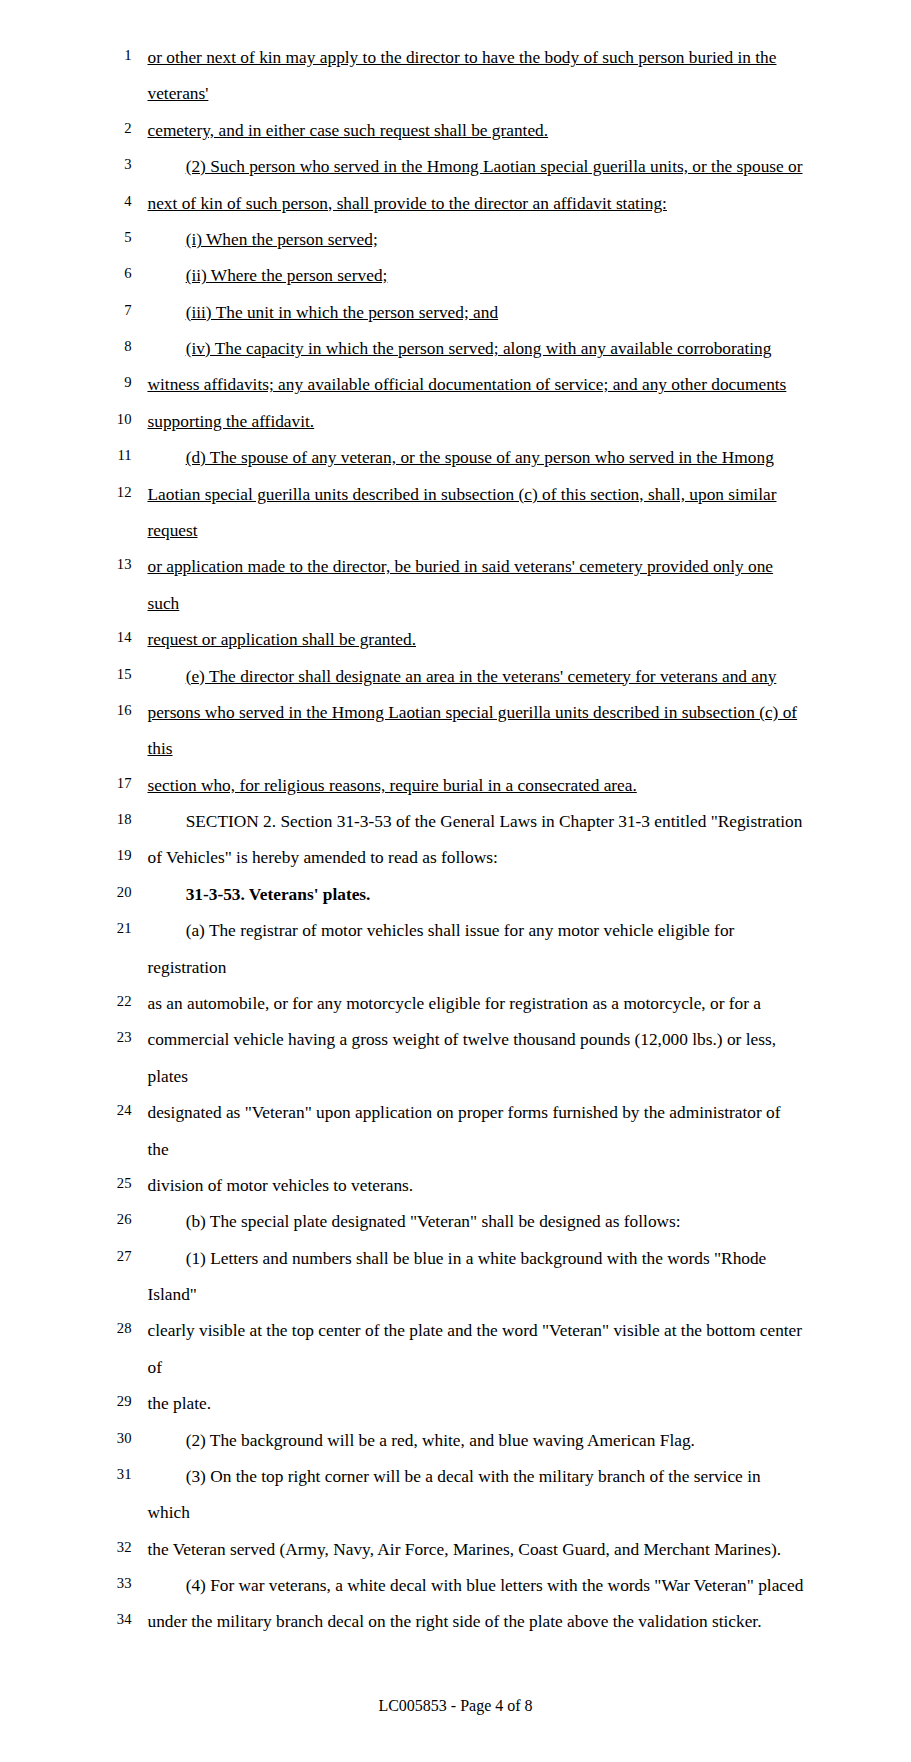or other next of kin may apply to the director to have the body of such person buried in the veterans'
cemetery, and in either case such request shall be granted.
(2) Such person who served in the Hmong Laotian special guerilla units, or the spouse or
next of kin of such person, shall provide to the director an affidavit stating:
(i) When the person served;
(ii) Where the person served;
(iii) The unit in which the person served; and
(iv) The capacity in which the person served; along with any available corroborating
witness affidavits; any available official documentation of service; and any other documents
supporting the affidavit.
(d) The spouse of any veteran, or the spouse of any person who served in the Hmong
Laotian special guerilla units described in subsection (c) of this section, shall, upon similar request
or application made to the director, be buried in said veterans' cemetery provided only one such
request or application shall be granted.
(e) The director shall designate an area in the veterans' cemetery for veterans and any
persons who served in the Hmong Laotian special guerilla units described in subsection (c) of this
section who, for religious reasons, require burial in a consecrated area.
SECTION 2. Section 31-3-53 of the General Laws in Chapter 31-3 entitled "Registration
of Vehicles" is hereby amended to read as follows:
31-3-53. Veterans' plates.
(a) The registrar of motor vehicles shall issue for any motor vehicle eligible for registration
as an automobile, or for any motorcycle eligible for registration as a motorcycle, or for a
commercial vehicle having a gross weight of twelve thousand pounds (12,000 lbs.) or less, plates
designated as "Veteran" upon application on proper forms furnished by the administrator of the
division of motor vehicles to veterans.
(b) The special plate designated "Veteran" shall be designed as follows:
(1) Letters and numbers shall be blue in a white background with the words "Rhode Island"
clearly visible at the top center of the plate and the word "Veteran" visible at the bottom center of
the plate.
(2) The background will be a red, white, and blue waving American Flag.
(3) On the top right corner will be a decal with the military branch of the service in which
the Veteran served (Army, Navy, Air Force, Marines, Coast Guard, and Merchant Marines).
(4) For war veterans, a white decal with blue letters with the words "War Veteran" placed
under the military branch decal on the right side of the plate above the validation sticker.
LC005853 - Page 4 of 8